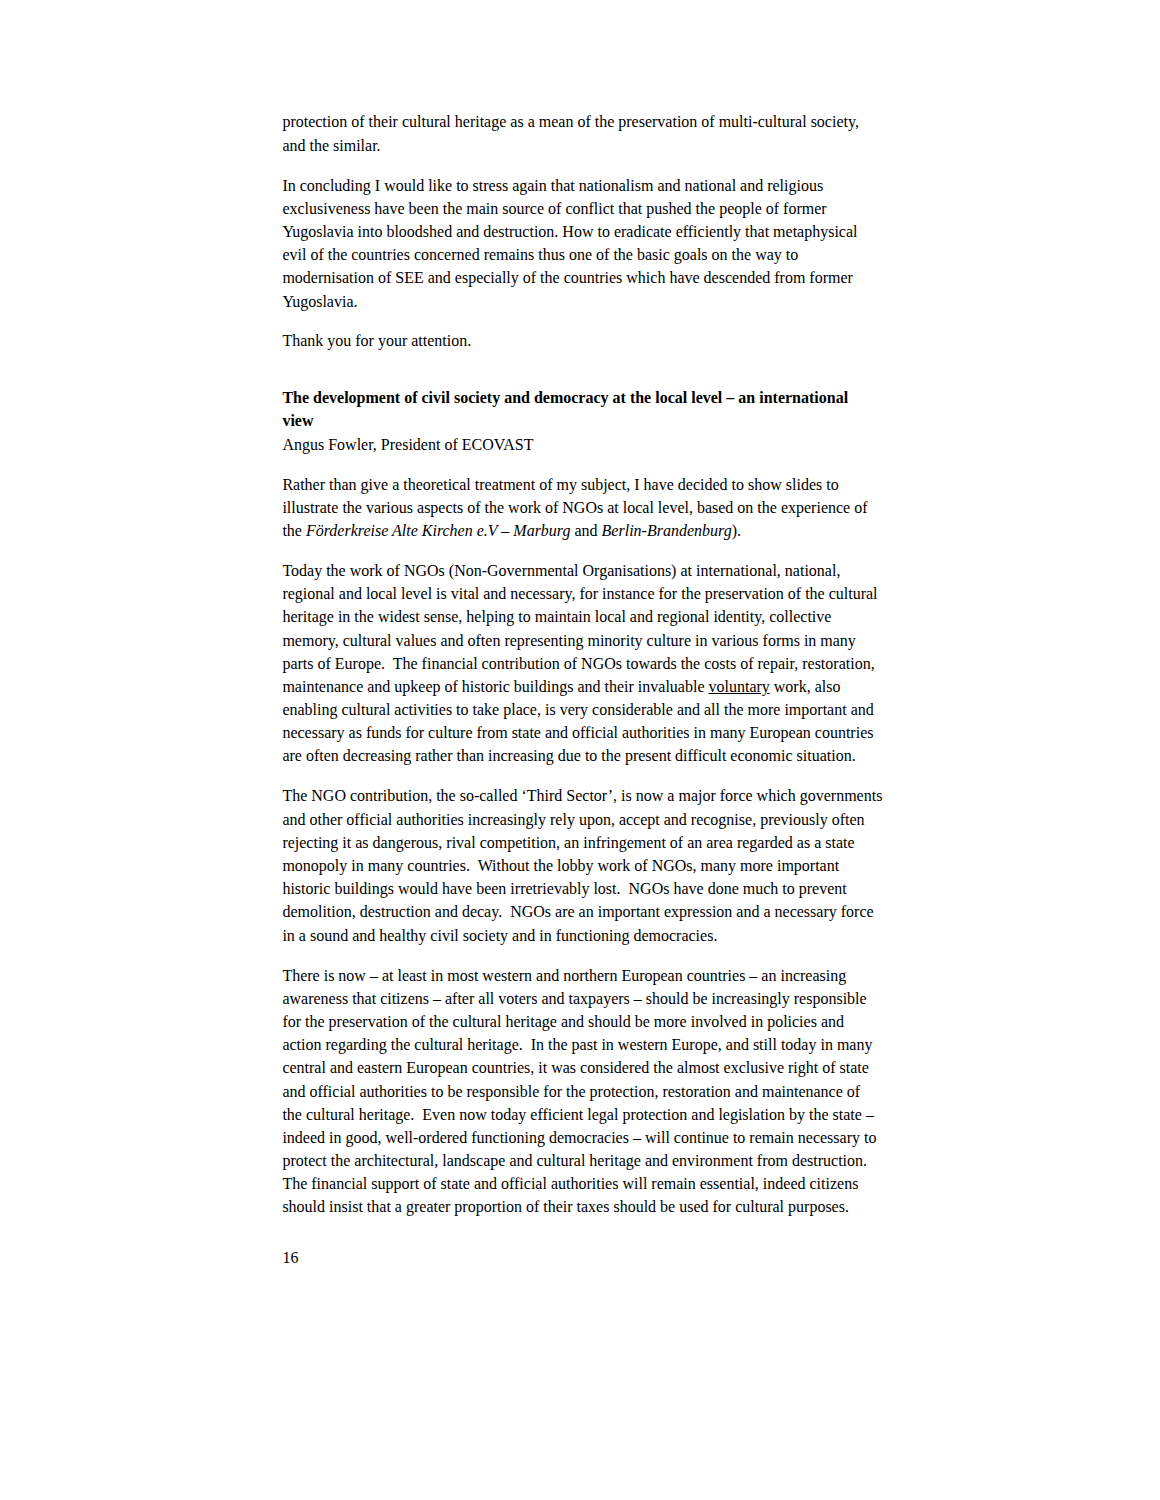protection of their cultural heritage as a mean of the preservation of multi-cultural society, and the similar.
In concluding I would like to stress again that nationalism and national and religious exclusiveness have been the main source of conflict that pushed the people of former Yugoslavia into bloodshed and destruction. How to eradicate efficiently that metaphysical evil of the countries concerned remains thus one of the basic goals on the way to modernisation of SEE and especially of the countries which have descended from former Yugoslavia.
Thank you for your attention.
The development of civil society and democracy at the local level – an international view
Angus Fowler, President of ECOVAST
Rather than give a theoretical treatment of my subject, I have decided to show slides to illustrate the various aspects of the work of NGOs at local level, based on the experience of the Förderkreise Alte Kirchen e.V – Marburg and Berlin-Brandenburg).
Today the work of NGOs (Non-Governmental Organisations) at international, national, regional and local level is vital and necessary, for instance for the preservation of the cultural heritage in the widest sense, helping to maintain local and regional identity, collective memory, cultural values and often representing minority culture in various forms in many parts of Europe. The financial contribution of NGOs towards the costs of repair, restoration, maintenance and upkeep of historic buildings and their invaluable voluntary work, also enabling cultural activities to take place, is very considerable and all the more important and necessary as funds for culture from state and official authorities in many European countries are often decreasing rather than increasing due to the present difficult economic situation.
The NGO contribution, the so-called ‘Third Sector’, is now a major force which governments and other official authorities increasingly rely upon, accept and recognise, previously often rejecting it as dangerous, rival competition, an infringement of an area regarded as a state monopoly in many countries. Without the lobby work of NGOs, many more important historic buildings would have been irretrievably lost. NGOs have done much to prevent demolition, destruction and decay. NGOs are an important expression and a necessary force in a sound and healthy civil society and in functioning democracies.
There is now – at least in most western and northern European countries – an increasing awareness that citizens – after all voters and taxpayers – should be increasingly responsible for the preservation of the cultural heritage and should be more involved in policies and action regarding the cultural heritage. In the past in western Europe, and still today in many central and eastern European countries, it was considered the almost exclusive right of state and official authorities to be responsible for the protection, restoration and maintenance of the cultural heritage. Even now today efficient legal protection and legislation by the state – indeed in good, well-ordered functioning democracies – will continue to remain necessary to protect the architectural, landscape and cultural heritage and environment from destruction. The financial support of state and official authorities will remain essential, indeed citizens should insist that a greater proportion of their taxes should be used for cultural purposes.
16